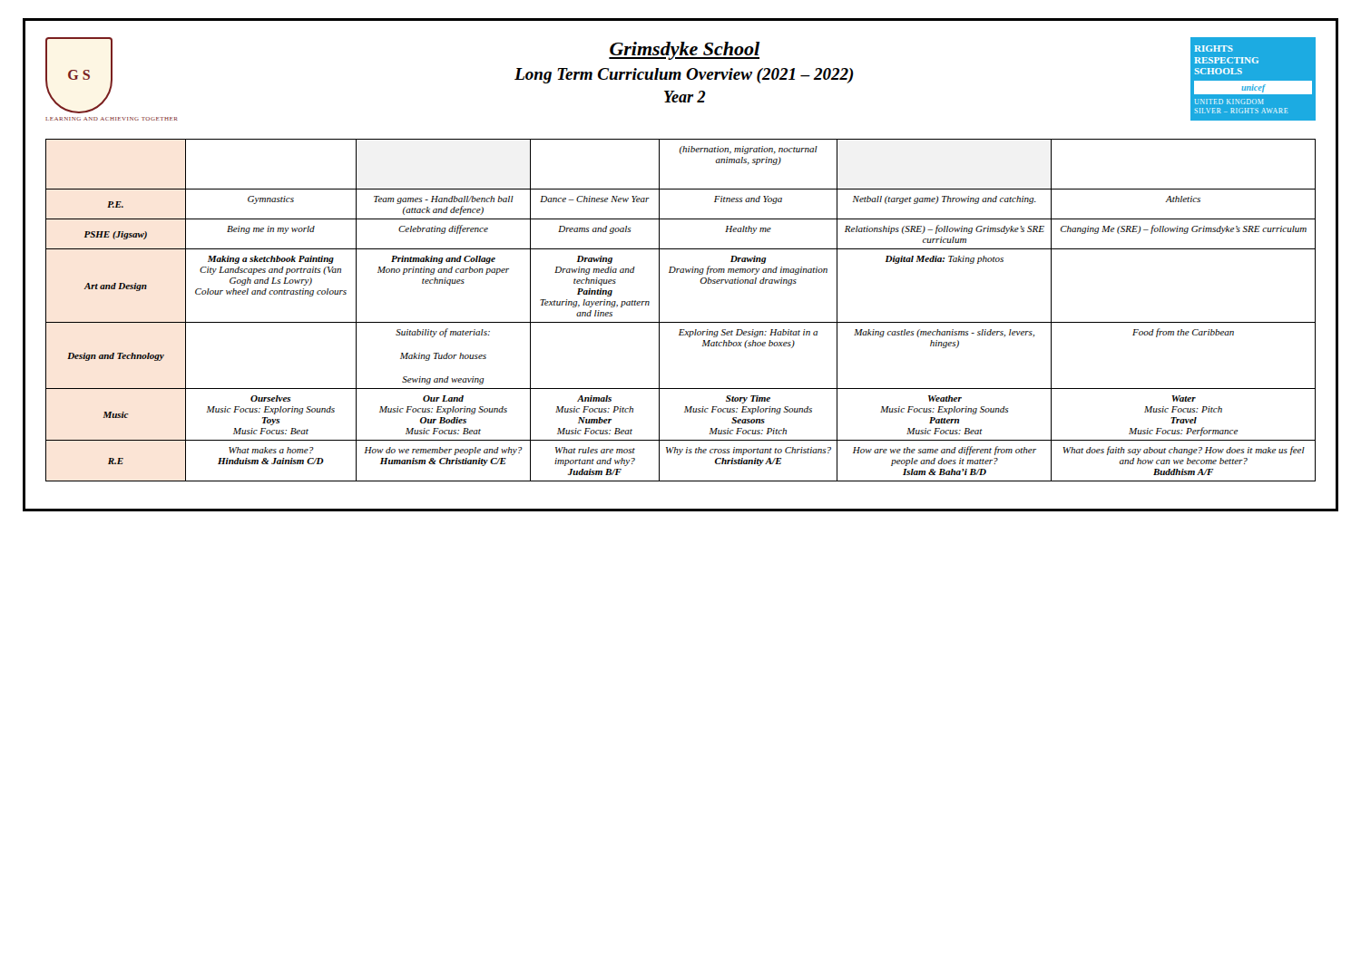G S
LEARNING AND ACHIEVING TOGETHER
Grimsdyke School
Long Term Curriculum Overview (2021 – 2022)
Year 2
RIGHTS
RESPECTING
SCHOOLS
unicef
UNITED KINGDOM
SILVER – RIGHTS AWARE
| | | | | (hibernation, migration, nocturnal animals, spring) | | |
| P.E. | Gymnastics | Team games - Handball/bench ball (attack and defence) | Dance – Chinese New Year | Fitness and Yoga | Netball (target game) Throwing and catching. | Athletics |
| PSHE (Jigsaw) | Being me in my world | Celebrating difference | Dreams and goals | Healthy me | Relationships (SRE) – following Grimsdyke’s SRE curriculum | Changing Me (SRE) – following Grimsdyke’s SRE curriculum |
| Art and Design | Making a sketchbook Painting City Landscapes and portraits (Van Gogh and Ls Lowry) Colour wheel and contrasting colours | Printmaking and Collage Mono printing and carbon paper techniques | Drawing Drawing media and techniques Painting Texturing, layering, pattern and lines | Drawing Drawing from memory and imagination Observational drawings | Digital Media: Taking photos | |
| Design and Technology | | Suitability of materials: Making Tudor houses Sewing and weaving | | Exploring Set Design: Habitat in a Matchbox (shoe boxes) | Making castles (mechanisms - sliders, levers, hinges) | Food from the Caribbean |
| Music | Ourselves Music Focus: Exploring Sounds Toys Music Focus: Beat | Our Land Music Focus: Exploring Sounds Our Bodies Music Focus: Beat | Animals Music Focus: Pitch Number Music Focus: Beat | Story Time Music Focus: Exploring Sounds Seasons Music Focus: Pitch | Weather Music Focus: Exploring Sounds Pattern Music Focus: Beat | Water Music Focus: Pitch Travel Music Focus: Performance |
| R.E | What makes a home? Hinduism & Jainism C/D | How do we remember people and why? Humanism & Christianity C/E | What rules are most important and why? Judaism B/F | Why is the cross important to Christians? Christianity A/E | How are we the same and different from other people and does it matter? Islam & Baha’i B/D | What does faith say about change? How does it make us feel and how can we become better? Buddhism A/F |